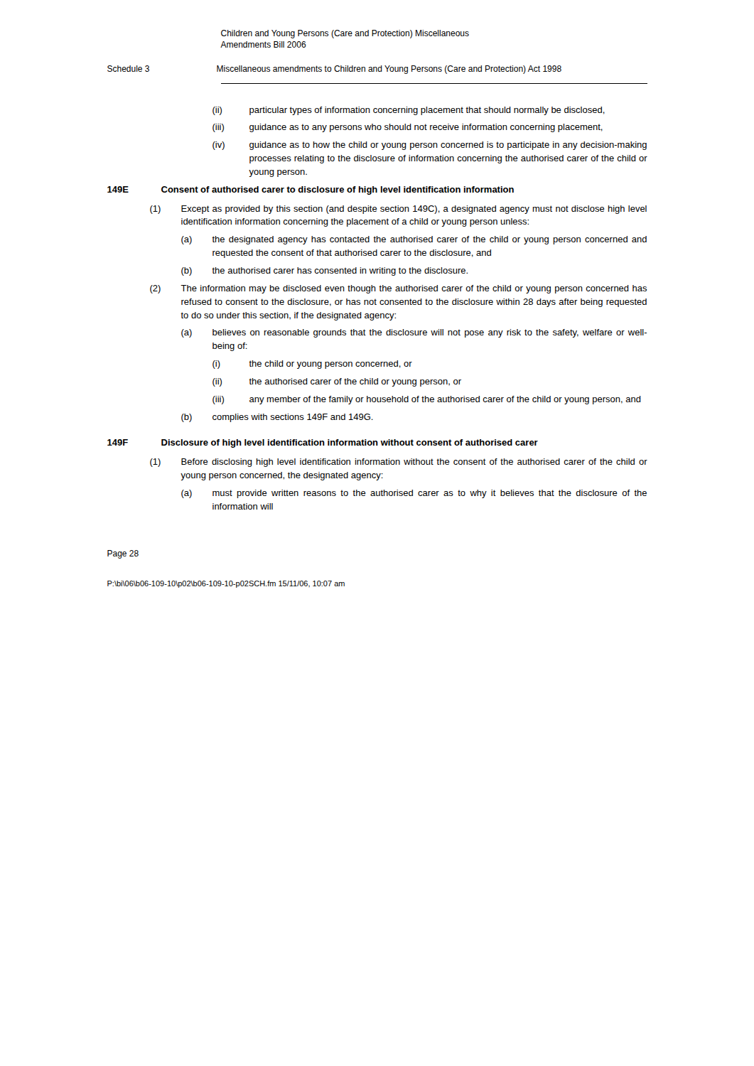Children and Young Persons (Care and Protection) Miscellaneous
Amendments Bill 2006
Schedule 3
Miscellaneous amendments to Children and Young Persons (Care and Protection) Act 1998
(ii)
particular types of information concerning placement that should normally be disclosed,
(iii)
guidance as to any persons who should not receive information concerning placement,
(iv)
guidance as to how the child or young person concerned is to participate in any decision-making processes relating to the disclosure of information concerning the authorised carer of the child or young person.
149E
Consent of authorised carer to disclosure of high level identification information
(1)
Except as provided by this section (and despite section 149C), a designated agency must not disclose high level identification information concerning the placement of a child or young person unless:
(a)
the designated agency has contacted the authorised carer of the child or young person concerned and requested the consent of that authorised carer to the disclosure, and
(b)
the authorised carer has consented in writing to the disclosure.
(2)
The information may be disclosed even though the authorised carer of the child or young person concerned has refused to consent to the disclosure, or has not consented to the disclosure within 28 days after being requested to do so under this section, if the designated agency:
(a)
believes on reasonable grounds that the disclosure will not pose any risk to the safety, welfare or well-being of:
(i)
the child or young person concerned, or
(ii)
the authorised carer of the child or young person, or
(iii)
any member of the family or household of the authorised carer of the child or young person, and
(b)
complies with sections 149F and 149G.
149F
Disclosure of high level identification information without consent of authorised carer
(1)
Before disclosing high level identification information without the consent of the authorised carer of the child or young person concerned, the designated agency:
(a)
must provide written reasons to the authorised carer as to why it believes that the disclosure of the information will
Page 28
P:\bi\06\b06-109-10\p02\b06-109-10-p02SCH.fm 15/11/06, 10:07 am